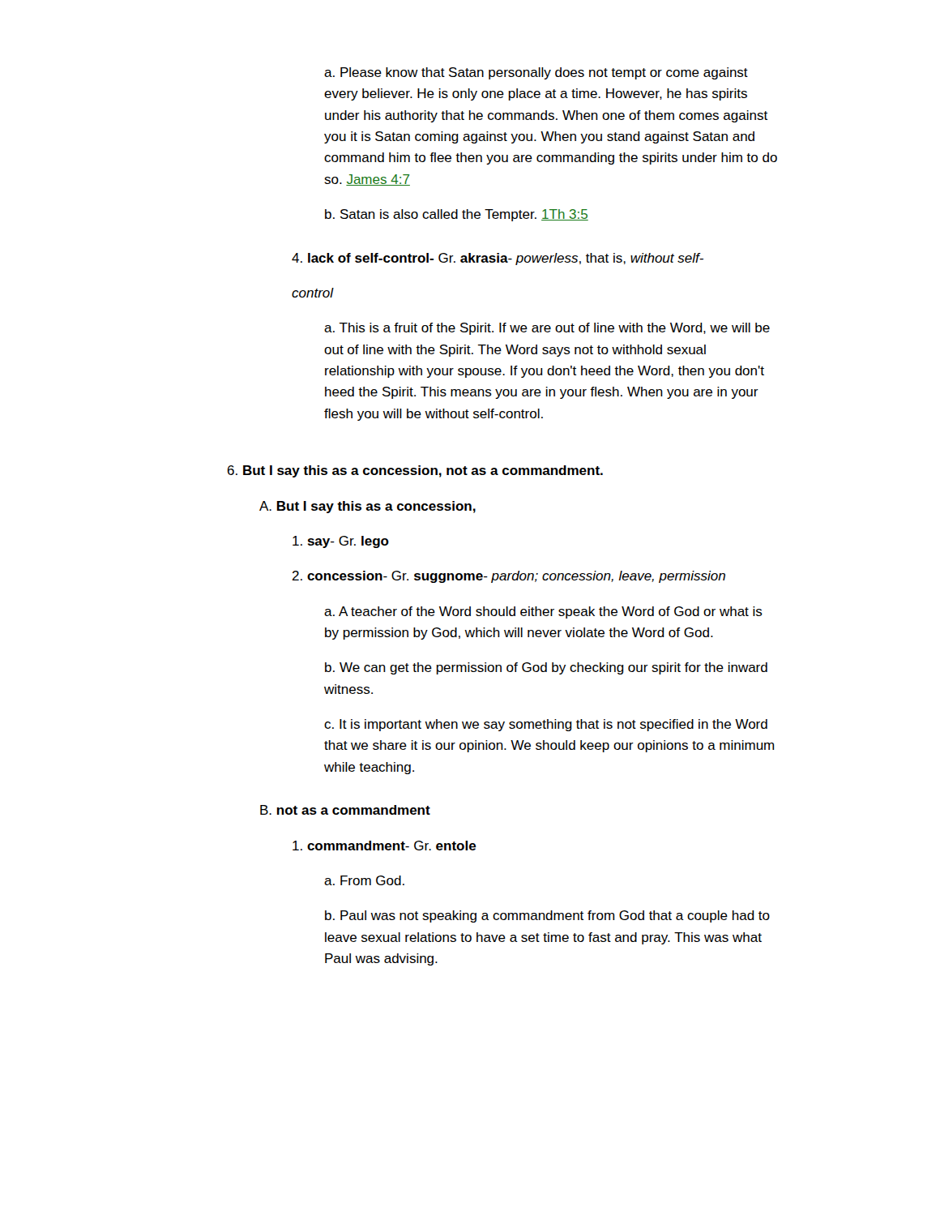a. Please know that Satan personally does not tempt or come against every believer. He is only one place at a time. However, he has spirits under his authority that he commands. When one of them comes against you it is Satan coming against you. When you stand against Satan and command him to flee then you are commanding the spirits under him to do so. James 4:7
b. Satan is also called the Tempter. 1Th 3:5
4. lack of self-control- Gr. akrasia- powerless, that is, without self-
control
a. This is a fruit of the Spirit. If we are out of line with the Word, we will be out of line with the Spirit. The Word says not to withhold sexual relationship with your spouse. If you don't heed the Word, then you don't heed the Spirit. This means you are in your flesh. When you are in your flesh you will be without self-control.
6. But I say this as a concession, not as a commandment.
A. But I say this as a concession,
1. say- Gr. lego
2. concession- Gr. suggnome- pardon; concession, leave, permission
a. A teacher of the Word should either speak the Word of God or what is by permission by God, which will never violate the Word of God.
b. We can get the permission of God by checking our spirit for the inward witness.
c. It is important when we say something that is not specified in the Word that we share it is our opinion. We should keep our opinions to a minimum while teaching.
B. not as a commandment
1. commandment- Gr. entole
a. From God.
b. Paul was not speaking a commandment from God that a couple had to leave sexual relations to have a set time to fast and pray. This was what Paul was advising.